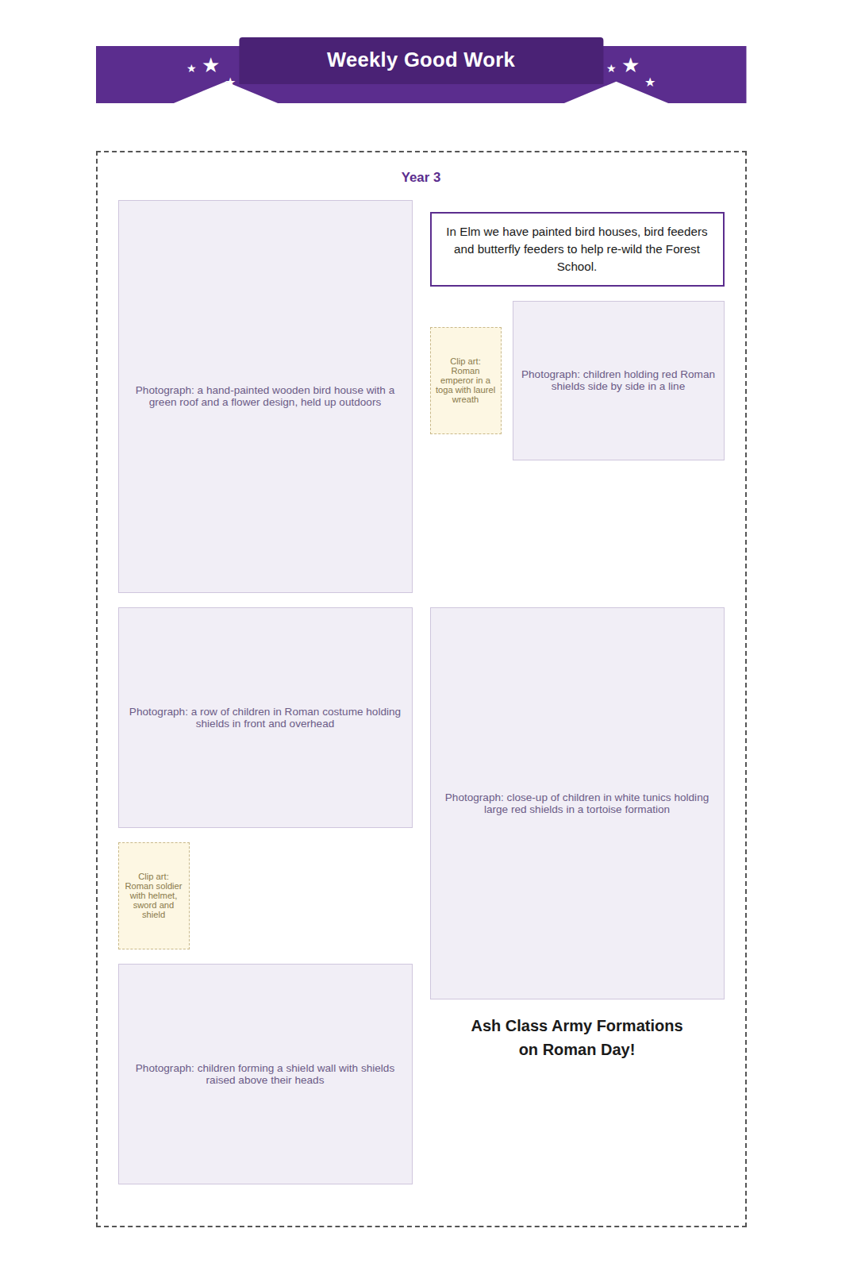★★★
★★★
Weekly Good Work
Year 3
Photograph: a hand-painted wooden bird house with a green roof and a flower design, held up outdoors
In Elm we have painted bird houses, bird feeders and butterfly feeders to help re-wild the Forest School.
Clip art: Roman emperor in a toga with laurel wreath
Photograph: children holding red Roman shields side by side in a line
Photograph: a row of children in Roman costume holding shields in front and overhead
Clip art: Roman soldier with helmet, sword and shield
Photograph: children forming a shield wall with shields raised above their heads
Photograph: close-up of children in white tunics holding large red shields in a tortoise formation
Ash Class Army Formations
on Roman Day!